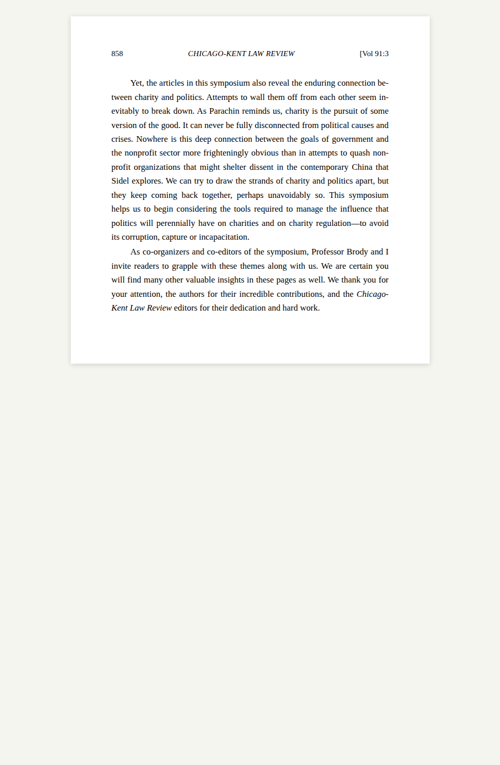858 CHICAGO-KENT LAW REVIEW [Vol 91:3
Yet, the articles in this symposium also reveal the enduring connection between charity and politics. Attempts to wall them off from each other seem inevitably to break down. As Parachin reminds us, charity is the pursuit of some version of the good. It can never be fully disconnected from political causes and crises. Nowhere is this deep connection between the goals of government and the nonprofit sector more frighteningly obvious than in attempts to quash nonprofit organizations that might shelter dissent in the contemporary China that Sidel explores. We can try to draw the strands of charity and politics apart, but they keep coming back together, perhaps unavoidably so. This symposium helps us to begin considering the tools required to manage the influence that politics will perennially have on charities and on charity regulation—to avoid its corruption, capture or incapacitation.
As co-organizers and co-editors of the symposium, Professor Brody and I invite readers to grapple with these themes along with us. We are certain you will find many other valuable insights in these pages as well. We thank you for your attention, the authors for their incredible contributions, and the Chicago-Kent Law Review editors for their dedication and hard work.